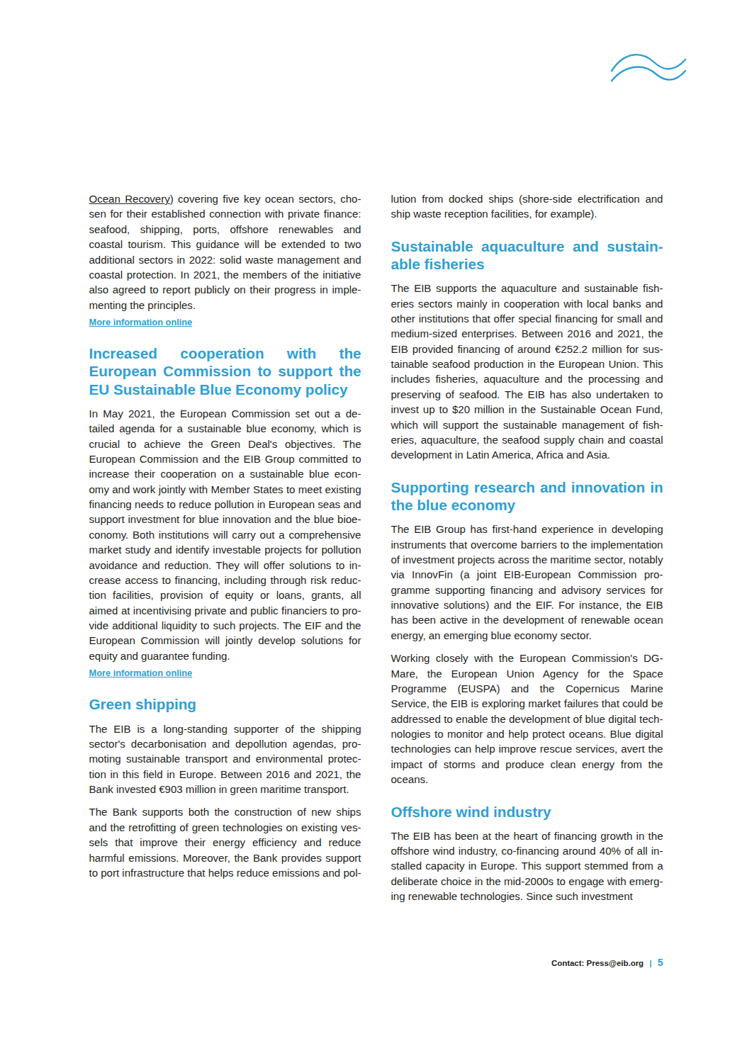Ocean Recovery) covering five key ocean sectors, chosen for their established connection with private finance: seafood, shipping, ports, offshore renewables and coastal tourism. This guidance will be extended to two additional sectors in 2022: solid waste management and coastal protection. In 2021, the members of the initiative also agreed to report publicly on their progress in implementing the principles.
More information online
Increased cooperation with the European Commission to support the EU Sustainable Blue Economy policy
In May 2021, the European Commission set out a detailed agenda for a sustainable blue economy, which is crucial to achieve the Green Deal's objectives. The European Commission and the EIB Group committed to increase their cooperation on a sustainable blue economy and work jointly with Member States to meet existing financing needs to reduce pollution in European seas and support investment for blue innovation and the blue bioeconomy. Both institutions will carry out a comprehensive market study and identify investable projects for pollution avoidance and reduction. They will offer solutions to increase access to financing, including through risk reduction facilities, provision of equity or loans, grants, all aimed at incentivising private and public financiers to provide additional liquidity to such projects. The EIF and the European Commission will jointly develop solutions for equity and guarantee funding.
More information online
Green shipping
The EIB is a long-standing supporter of the shipping sector's decarbonisation and depollution agendas, promoting sustainable transport and environmental protection in this field in Europe. Between 2016 and 2021, the Bank invested €903 million in green maritime transport.
The Bank supports both the construction of new ships and the retrofitting of green technologies on existing vessels that improve their energy efficiency and reduce harmful emissions. Moreover, the Bank provides support to port infrastructure that helps reduce emissions and pollution from docked ships (shore-side electrification and ship waste reception facilities, for example).
Sustainable aquaculture and sustainable fisheries
The EIB supports the aquaculture and sustainable fisheries sectors mainly in cooperation with local banks and other institutions that offer special financing for small and medium-sized enterprises. Between 2016 and 2021, the EIB provided financing of around €252.2 million for sustainable seafood production in the European Union. This includes fisheries, aquaculture and the processing and preserving of seafood. The EIB has also undertaken to invest up to $20 million in the Sustainable Ocean Fund, which will support the sustainable management of fisheries, aquaculture, the seafood supply chain and coastal development in Latin America, Africa and Asia.
Supporting research and innovation in the blue economy
The EIB Group has first-hand experience in developing instruments that overcome barriers to the implementation of investment projects across the maritime sector, notably via InnovFin (a joint EIB-European Commission programme supporting financing and advisory services for innovative solutions) and the EIF. For instance, the EIB has been active in the development of renewable ocean energy, an emerging blue economy sector.
Working closely with the European Commission's DG-Mare, the European Union Agency for the Space Programme (EUSPA) and the Copernicus Marine Service, the EIB is exploring market failures that could be addressed to enable the development of blue digital technologies to monitor and help protect oceans. Blue digital technologies can help improve rescue services, avert the impact of storms and produce clean energy from the oceans.
Offshore wind industry
The EIB has been at the heart of financing growth in the offshore wind industry, co-financing around 40% of all installed capacity in Europe. This support stemmed from a deliberate choice in the mid-2000s to engage with emerging renewable technologies. Since such investment
Contact: Press@eib.org | 5